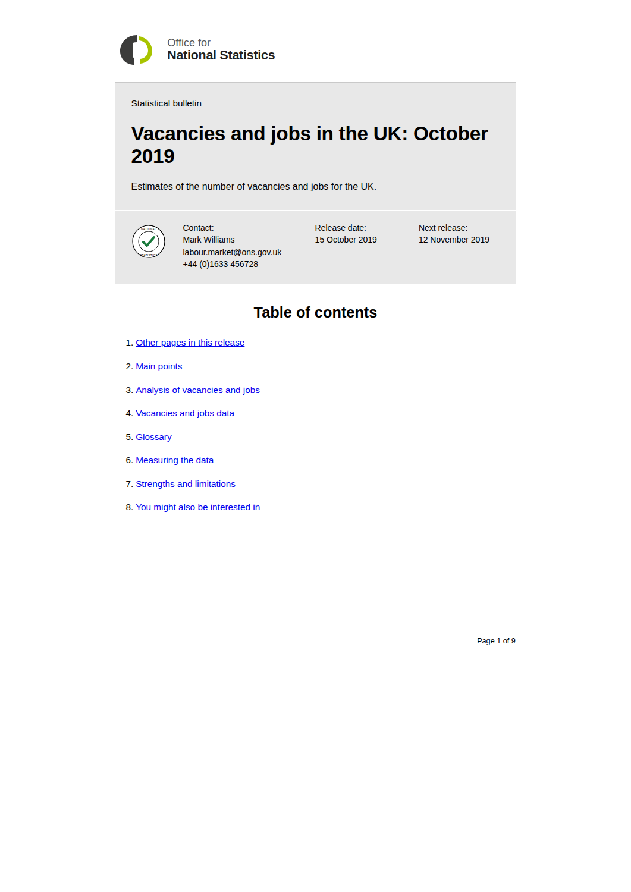Office for
National Statistics
Statistical bulletin
Vacancies and jobs in the UK: October 2019
Estimates of the number of vacancies and jobs for the UK.
NATIONAL STATISTICS
Contact: Mark Williams
labour.market@ons.gov.uk
+44 (0)1633 456728
Release date: 15 October 2019
Next release: 12 November 2019
Table of contents
Other pages in this release
Main points
Analysis of vacancies and jobs
Vacancies and jobs data
Glossary
Measuring the data
Strengths and limitations
You might also be interested in
Page 1 of 9